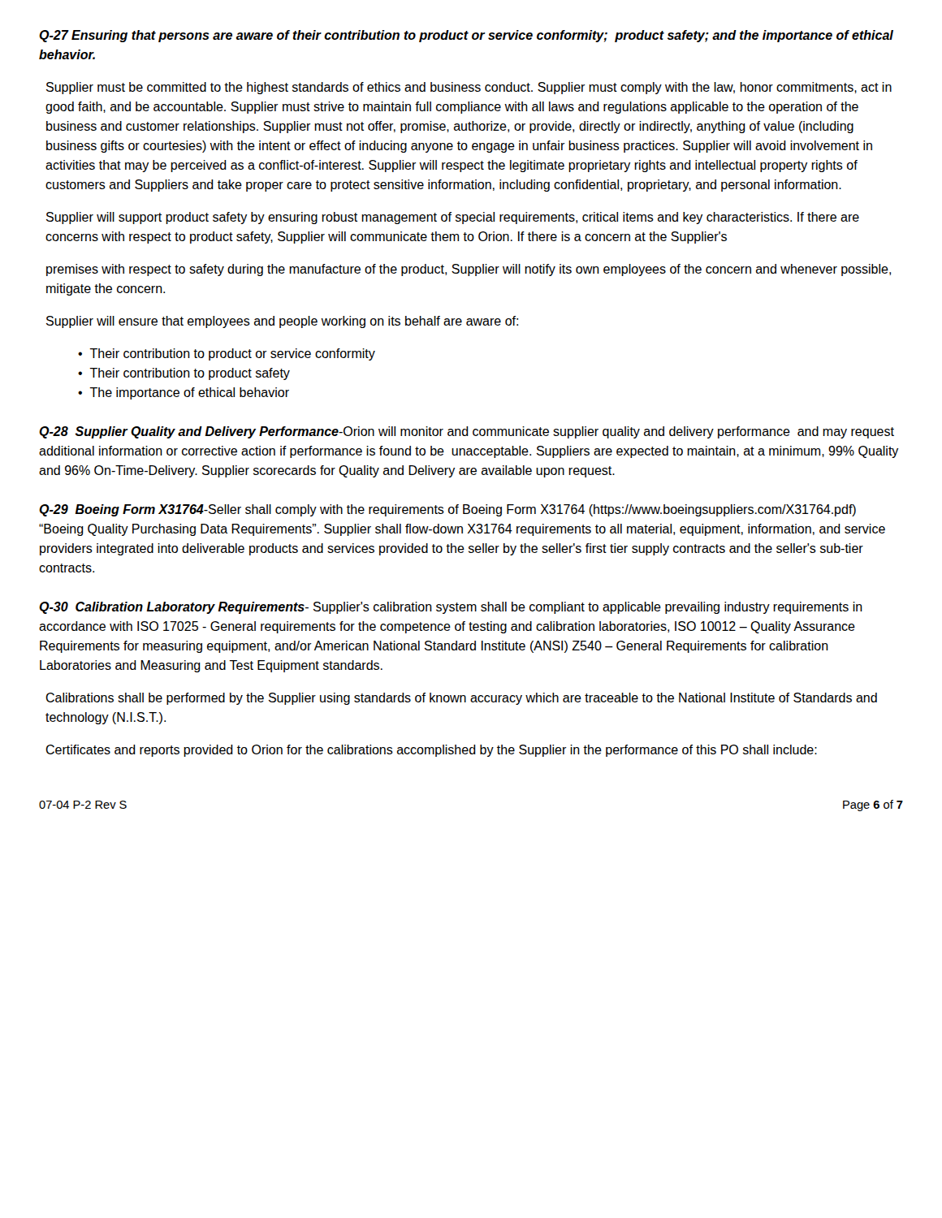Q-27 Ensuring that persons are aware of their contribution to product or service conformity; product safety; and the importance of ethical behavior.
Supplier must be committed to the highest standards of ethics and business conduct. Supplier must comply with the law, honor commitments, act in good faith, and be accountable. Supplier must strive to maintain full compliance with all laws and regulations applicable to the operation of the business and customer relationships. Supplier must not offer, promise, authorize, or provide, directly or indirectly, anything of value (including business gifts or courtesies) with the intent or effect of inducing anyone to engage in unfair business practices. Supplier will avoid involvement in activities that may be perceived as a conflict-of-interest. Supplier will respect the legitimate proprietary rights and intellectual property rights of customers and Suppliers and take proper care to protect sensitive information, including confidential, proprietary, and personal information.
Supplier will support product safety by ensuring robust management of special requirements, critical items and key characteristics. If there are concerns with respect to product safety, Supplier will communicate them to Orion. If there is a concern at the Supplier's
premises with respect to safety during the manufacture of the product, Supplier will notify its own employees of the concern and whenever possible, mitigate the concern.
Supplier will ensure that employees and people working on its behalf are aware of:
Their contribution to product or service conformity
Their contribution to product safety
The importance of ethical behavior
Q-28 Supplier Quality and Delivery Performance-Orion will monitor and communicate supplier quality and delivery performance and may request additional information or corrective action if performance is found to be unacceptable. Suppliers are expected to maintain, at a minimum, 99% Quality and 96% On-Time-Delivery. Supplier scorecards for Quality and Delivery are available upon request.
Q-29 Boeing Form X31764-Seller shall comply with the requirements of Boeing Form X31764 (https://www.boeingsuppliers.com/X31764.pdf) “Boeing Quality Purchasing Data Requirements”. Supplier shall flow-down X31764 requirements to all material, equipment, information, and service providers integrated into deliverable products and services provided to the seller by the seller's first tier supply contracts and the seller's sub-tier contracts.
Q-30 Calibration Laboratory Requirements- Supplier's calibration system shall be compliant to applicable prevailing industry requirements in accordance with ISO 17025 - General requirements for the competence of testing and calibration laboratories, ISO 10012 – Quality Assurance Requirements for measuring equipment, and/or American National Standard Institute (ANSI) Z540 – General Requirements for calibration Laboratories and Measuring and Test Equipment standards.
Calibrations shall be performed by the Supplier using standards of known accuracy which are traceable to the National Institute of Standards and technology (N.I.S.T.).
Certificates and reports provided to Orion for the calibrations accomplished by the Supplier in the performance of this PO shall include:
07-04 P-2 Rev S Page 6 of 7